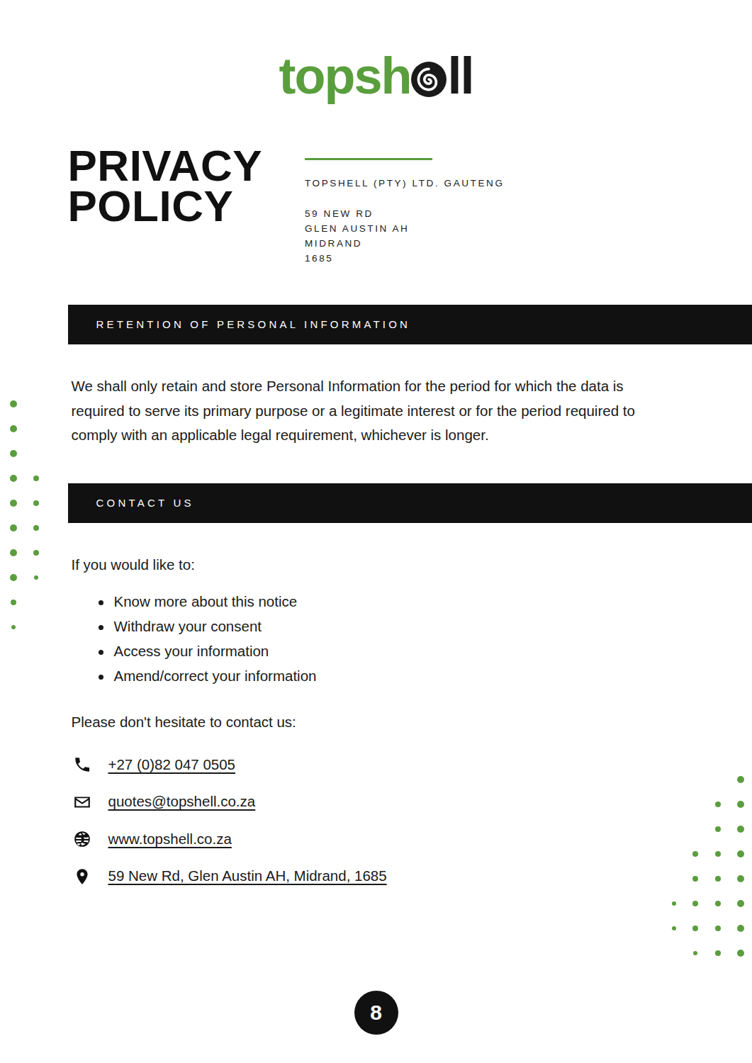topsh ll
Privacy
Policy
Topshell (Pty) Ltd. Gauteng
59 New Rd
Glen Austin AH
Midrand
1685
Retention of Personal Information
We shall only retain and store Personal Information for the period for which the data is required to serve its primary purpose or a legitimate interest or for the period required to comply with an applicable legal requirement, whichever is longer.
Contact Us
If you would like to:
Know more about this notice
Withdraw your consent
Access your information
Amend/correct your information
Please don't hesitate to contact us:
+27 (0)82 047 0505
quotes@topshell.co.za
www.topshell.co.za
59 New Rd, Glen Austin AH, Midrand, 1685
8